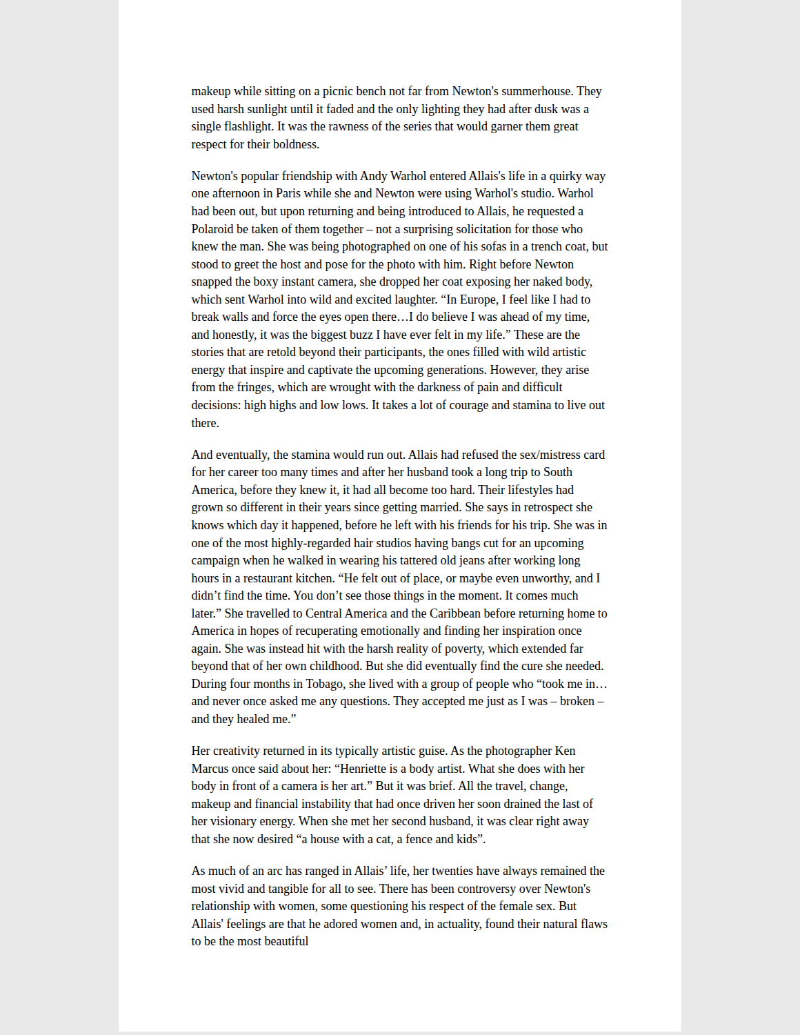makeup while sitting on a picnic bench not far from Newton's summerhouse. They used harsh sunlight until it faded and the only lighting they had after dusk was a single flashlight. It was the rawness of the series that would garner them great respect for their boldness.
Newton's popular friendship with Andy Warhol entered Allais's life in a quirky way one afternoon in Paris while she and Newton were using Warhol's studio. Warhol had been out, but upon returning and being introduced to Allais, he requested a Polaroid be taken of them together – not a surprising solicitation for those who knew the man. She was being photographed on one of his sofas in a trench coat, but stood to greet the host and pose for the photo with him. Right before Newton snapped the boxy instant camera, she dropped her coat exposing her naked body, which sent Warhol into wild and excited laughter. “In Europe, I feel like I had to break walls and force the eyes open there…I do believe I was ahead of my time, and honestly, it was the biggest buzz I have ever felt in my life.” These are the stories that are retold beyond their participants, the ones filled with wild artistic energy that inspire and captivate the upcoming generations. However, they arise from the fringes, which are wrought with the darkness of pain and difficult decisions: high highs and low lows. It takes a lot of courage and stamina to live out there.
And eventually, the stamina would run out. Allais had refused the sex/mistress card for her career too many times and after her husband took a long trip to South America, before they knew it, it had all become too hard. Their lifestyles had grown so different in their years since getting married. She says in retrospect she knows which day it happened, before he left with his friends for his trip. She was in one of the most highly-regarded hair studios having bangs cut for an upcoming campaign when he walked in wearing his tattered old jeans after working long hours in a restaurant kitchen. “He felt out of place, or maybe even unworthy, and I didn’t find the time. You don’t see those things in the moment. It comes much later.” She travelled to Central America and the Caribbean before returning home to America in hopes of recuperating emotionally and finding her inspiration once again. She was instead hit with the harsh reality of poverty, which extended far beyond that of her own childhood. But she did eventually find the cure she needed. During four months in Tobago, she lived with a group of people who “took me in…and never once asked me any questions. They accepted me just as I was – broken – and they healed me.”
Her creativity returned in its typically artistic guise. As the photographer Ken Marcus once said about her: “Henriette is a body artist. What she does with her body in front of a camera is her art.” But it was brief. All the travel, change, makeup and financial instability that had once driven her soon drained the last of her visionary energy. When she met her second husband, it was clear right away that she now desired “a house with a cat, a fence and kids”.
As much of an arc has ranged in Allais’ life, her twenties have always remained the most vivid and tangible for all to see. There has been controversy over Newton's relationship with women, some questioning his respect of the female sex. But Allais' feelings are that he adored women and, in actuality, found their natural flaws to be the most beautiful